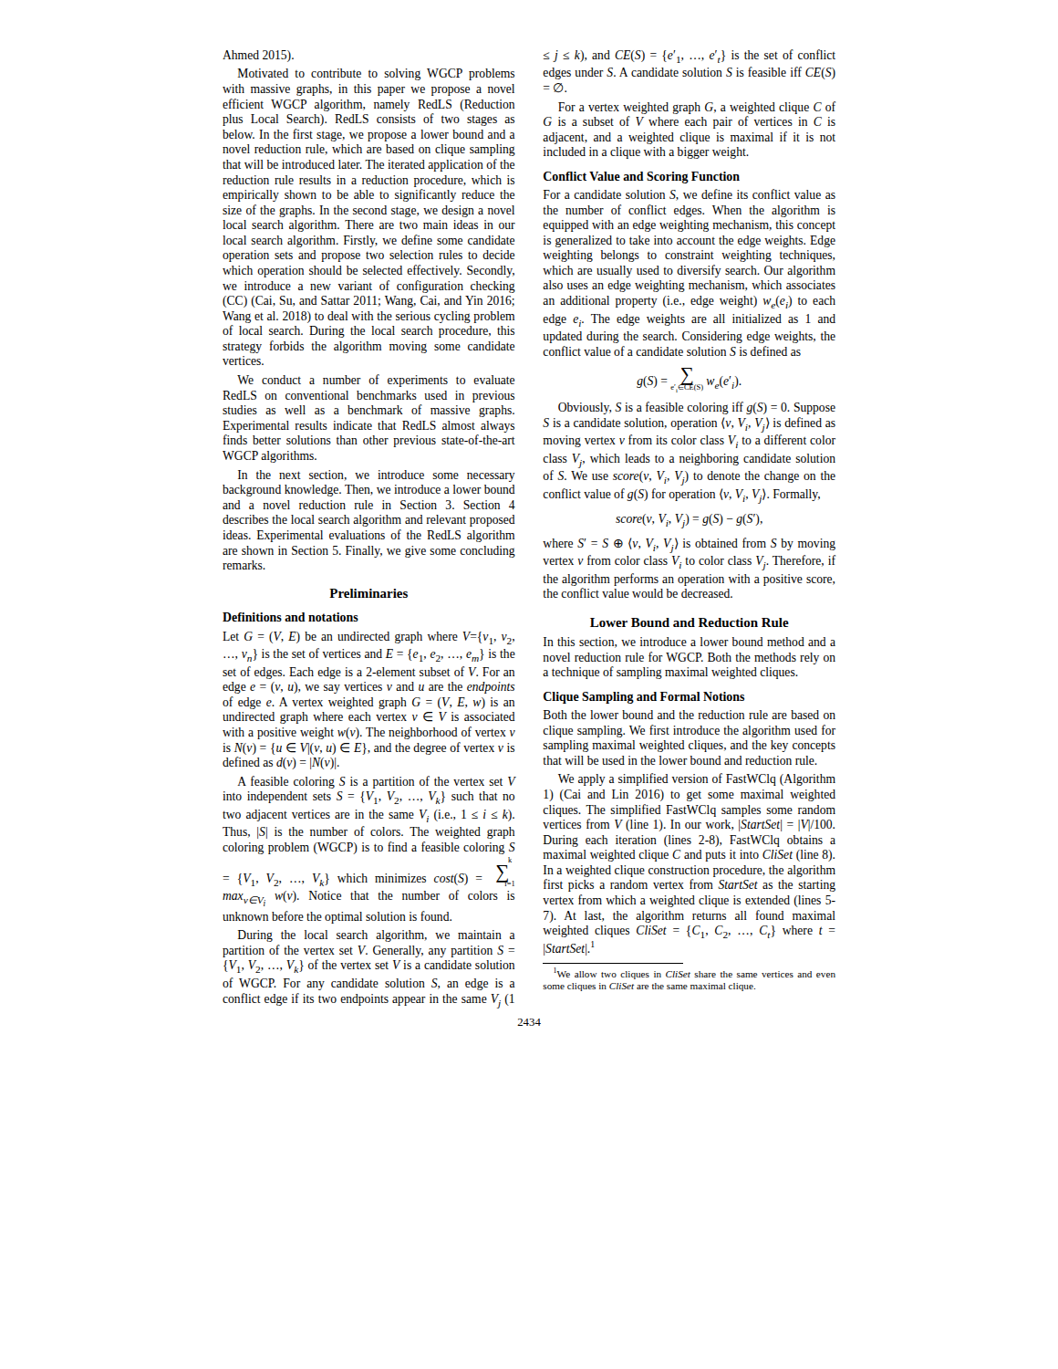Ahmed 2015).
Motivated to contribute to solving WGCP problems with massive graphs, in this paper we propose a novel efficient WGCP algorithm, namely RedLS (Reduction plus Local Search). RedLS consists of two stages as below. In the first stage, we propose a lower bound and a novel reduction rule, which are based on clique sampling that will be introduced later. The iterated application of the reduction rule results in a reduction procedure, which is empirically shown to be able to significantly reduce the size of the graphs. In the second stage, we design a novel local search algorithm. There are two main ideas in our local search algorithm. Firstly, we define some candidate operation sets and propose two selection rules to decide which operation should be selected effectively. Secondly, we introduce a new variant of configuration checking (CC) (Cai, Su, and Sattar 2011; Wang, Cai, and Yin 2016; Wang et al. 2018) to deal with the serious cycling problem of local search. During the local search procedure, this strategy forbids the algorithm moving some candidate vertices.
We conduct a number of experiments to evaluate RedLS on conventional benchmarks used in previous studies as well as a benchmark of massive graphs. Experimental results indicate that RedLS almost always finds better solutions than other previous state-of-the-art WGCP algorithms.
In the next section, we introduce some necessary background knowledge. Then, we introduce a lower bound and a novel reduction rule in Section 3. Section 4 describes the local search algorithm and relevant proposed ideas. Experimental evaluations of the RedLS algorithm are shown in Section 5. Finally, we give some concluding remarks.
Preliminaries
Definitions and notations
Let G = (V, E) be an undirected graph where V={v1, v2, …, vn} is the set of vertices and E = {e1, e2, …, em} is the set of edges. Each edge is a 2-element subset of V. For an edge e = (v, u), we say vertices v and u are the endpoints of edge e. A vertex weighted graph G = (V, E, w) is an undirected graph where each vertex v ∈ V is associated with a positive weight w(v). The neighborhood of vertex v is N(v) = {u ∈ V|(v, u) ∈ E}, and the degree of vertex v is defined as d(v) = |N(v)|.
A feasible coloring S is a partition of the vertex set V into independent sets S = {V1, V2, …, Vk} such that no two adjacent vertices are in the same Vi (i.e., 1 ≤ i ≤ k). Thus, |S| is the number of colors. The weighted graph coloring problem (WGCP) is to find a feasible coloring S = {V1, V2, …, Vk} which minimizes cost(S) = k∑i=1 maxv∈Vi w(v). Notice that the number of colors is unknown before the optimal solution is found.
During the local search algorithm, we maintain a partition of the vertex set V. Generally, any partition S = {V1, V2, …, Vk} of the vertex set V is a candidate solution of WGCP. For any candidate solution S, an edge is a conflict edge if its two endpoints appear in the same Vj (1 ≤ j ≤ k), and CE(S) = {e′1, …, e′t} is the set of conflict edges under S. A candidate solution S is feasible iff CE(S) = ∅.
For a vertex weighted graph G, a weighted clique C of G is a subset of V where each pair of vertices in C is adjacent, and a weighted clique is maximal if it is not included in a clique with a bigger weight.
Conflict Value and Scoring Function
For a candidate solution S, we define its conflict value as the number of conflict edges. When the algorithm is equipped with an edge weighting mechanism, this concept is generalized to take into account the edge weights. Edge weighting belongs to constraint weighting techniques, which are usually used to diversify search. Our algorithm also uses an edge weighting mechanism, which associates an additional property (i.e., edge weight) we(ei) to each edge ei. The edge weights are all initialized as 1 and updated during the search. Considering edge weights, the conflict value of a candidate solution S is defined as
g(S) = ∑e′i∈CE(S) we(e′i).
Obviously, S is a feasible coloring iff g(S) = 0. Suppose S is a candidate solution, operation ⟨v, Vi, Vj⟩ is defined as moving vertex v from its color class Vi to a different color class Vj, which leads to a neighboring candidate solution of S. We use score(v, Vi, Vj) to denote the change on the conflict value of g(S) for operation ⟨v, Vi, Vj⟩. Formally,
score(v, Vi, Vj) = g(S) − g(S′),
where S′ = S ⊕ ⟨v, Vi, Vj⟩ is obtained from S by moving vertex v from color class Vi to color class Vj. Therefore, if the algorithm performs an operation with a positive score, the conflict value would be decreased.
Lower Bound and Reduction Rule
In this section, we introduce a lower bound method and a novel reduction rule for WGCP. Both the methods rely on a technique of sampling maximal weighted cliques.
Clique Sampling and Formal Notions
Both the lower bound and the reduction rule are based on clique sampling. We first introduce the algorithm used for sampling maximal weighted cliques, and the key concepts that will be used in the lower bound and reduction rule.
We apply a simplified version of FastWClq (Algorithm 1) (Cai and Lin 2016) to get some maximal weighted cliques. The simplified FastWClq samples some random vertices from V (line 1). In our work, |StartSet| = |V|/100. During each iteration (lines 2-8), FastWClq obtains a maximal weighted clique C and puts it into CliSet (line 8). In a weighted clique construction procedure, the algorithm first picks a random vertex from StartSet as the starting vertex from which a weighted clique is extended (lines 5-7). At last, the algorithm returns all found maximal weighted cliques CliSet = {C1, C2, …, Ct} where t = |StartSet|.1
1We allow two cliques in CliSet share the same vertices and even some cliques in CliSet are the same maximal clique.
2434